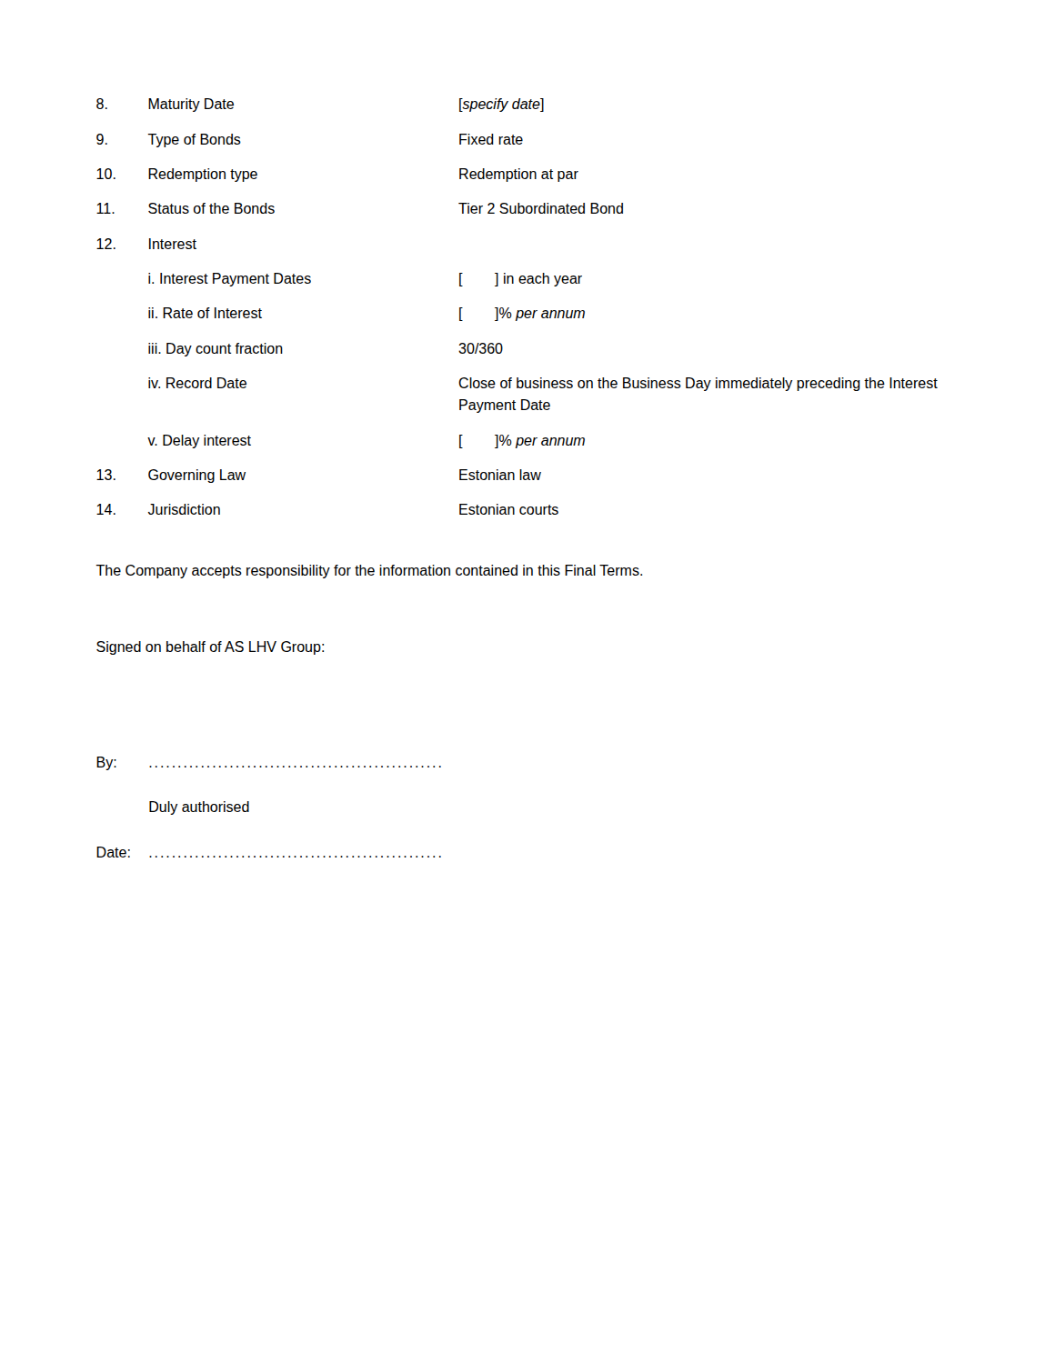| 8. | Maturity Date | [ specify date ] |
| 9. | Type of Bonds | Fixed rate |
| 10. | Redemption type | Redemption at par |
| 11. | Status of the Bonds | Tier 2 Subordinated Bond |
| 12. | Interest | |
| | i. Interest Payment Dates | [ ] in each year |
| | ii. Rate of Interest | [ ]% per annum |
| | iii. Day count fraction | 30/360 |
| | iv. Record Date | Close of business on the Business Day immediately preceding the Interest Payment Date |
| | v. Delay interest | [ ]% per annum |
| 13. | Governing Law | Estonian law |
| 14. | Jurisdiction | Estonian courts |
The Company accepts responsibility for the information contained in this Final Terms.
Signed on behalf of AS LHV Group:
By:...................................................
Duly authorised
Date:...................................................